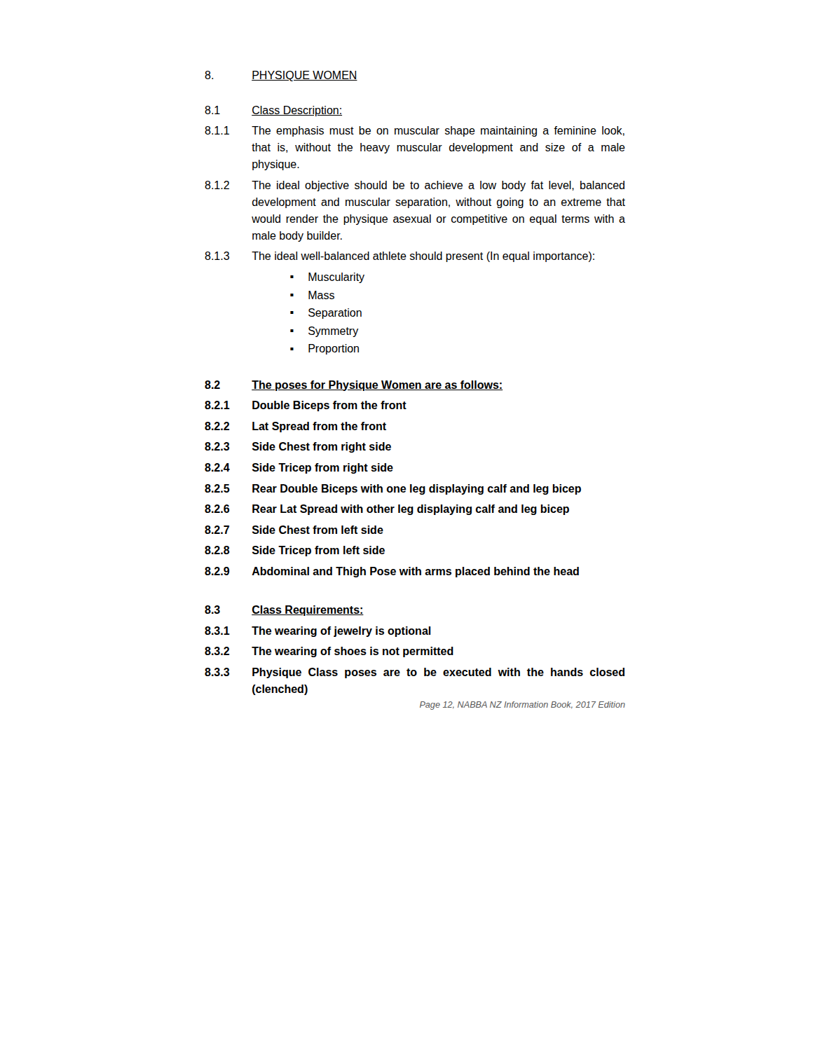8. PHYSIQUE WOMEN
8.1 Class Description:
8.1.1
The emphasis must be on muscular shape maintaining a feminine look, that is, without the heavy muscular development and size of a male physique.
8.1.2
The ideal objective should be to achieve a low body fat level, balanced development and muscular separation, without going to an extreme that would render the physique asexual or competitive on equal terms with a male body builder.
8.1.3
The ideal well-balanced athlete should present (In equal importance):
Muscularity
Mass
Separation
Symmetry
Proportion
8.2 The poses for Physique Women are as follows:
8.2.1
Double Biceps from the front
8.2.2
Lat Spread from the front
8.2.3
Side Chest from right side
8.2.4
Side Tricep from right side
8.2.5
Rear Double Biceps with one leg displaying calf and leg bicep
8.2.6
Rear Lat Spread with other leg displaying calf and leg bicep
8.2.7
Side Chest from left side
8.2.8
Side Tricep from left side
8.2.9
Abdominal and Thigh Pose with arms placed behind the head
8.3 Class Requirements:
8.3.1
The wearing of jewelry is optional
8.3.2
The wearing of shoes is not permitted
8.3.3
Physique Class poses are to be executed with the hands closed (clenched)
Page 12, NABBA NZ Information Book, 2017 Edition